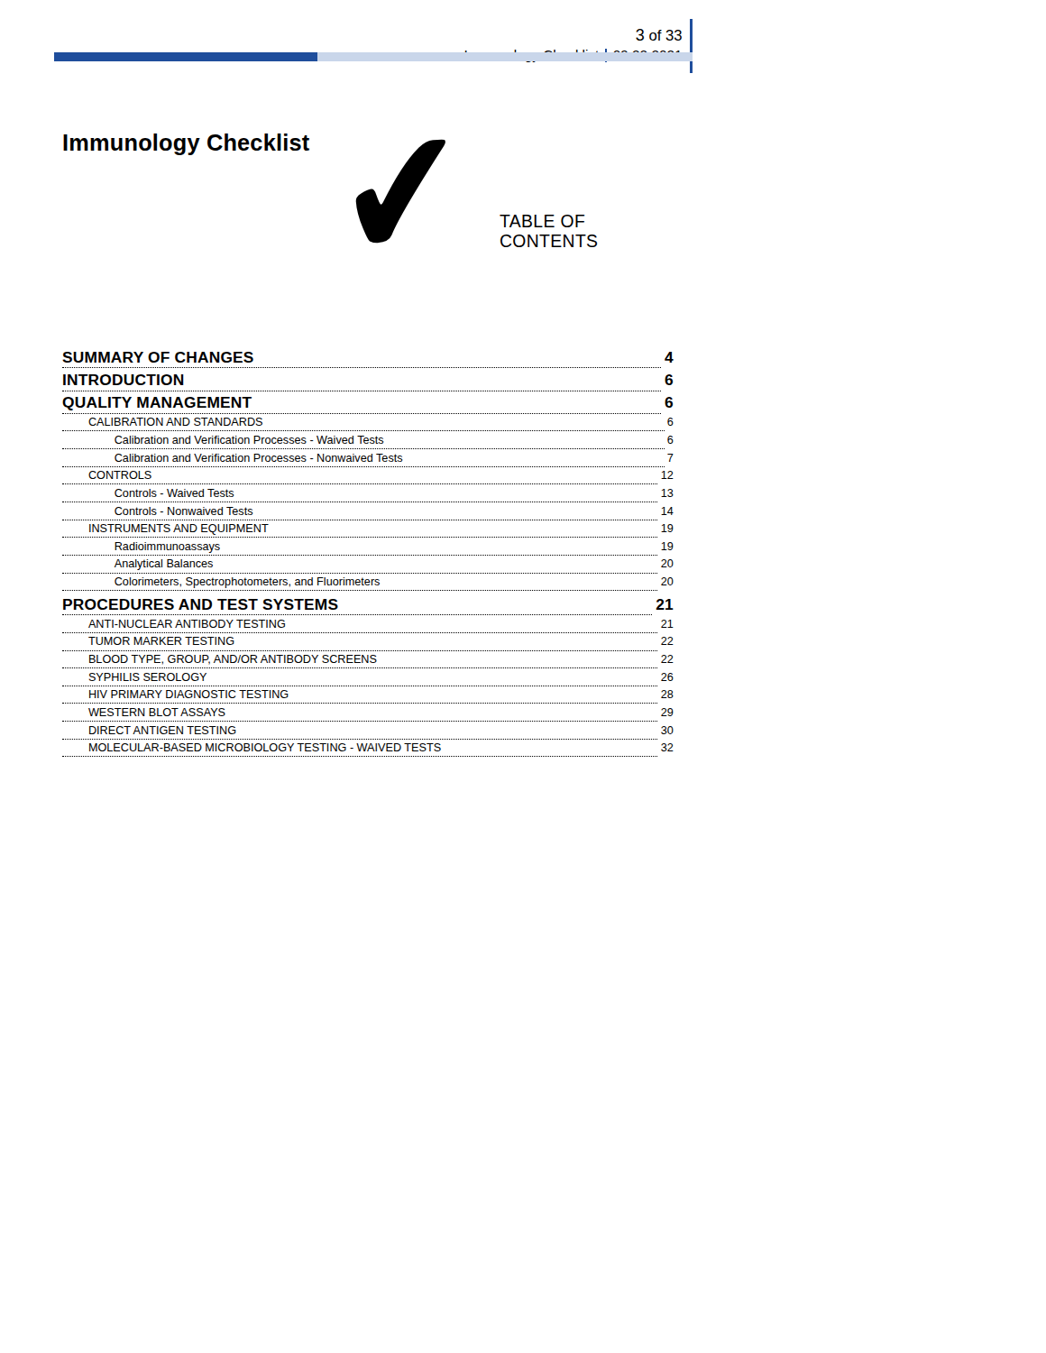3 of 33
Immunology Checklist 09.22.2021
Immunology Checklist
✔
TABLE OF CONTENTS
SUMMARY OF CHANGES 4
INTRODUCTION 6
QUALITY MANAGEMENT 6
CALIBRATION AND STANDARDS 6
Calibration and Verification Processes - Waived Tests 6
Calibration and Verification Processes - Nonwaived Tests 7
CONTROLS 12
Controls - Waived Tests 13
Controls - Nonwaived Tests 14
INSTRUMENTS AND EQUIPMENT 19
Radioimmunoassays 19
Analytical Balances 20
Colorimeters, Spectrophotometers, and Fluorimeters 20
PROCEDURES AND TEST SYSTEMS 21
ANTI-NUCLEAR ANTIBODY TESTING 21
TUMOR MARKER TESTING 22
BLOOD TYPE, GROUP, AND/OR ANTIBODY SCREENS 22
SYPHILIS SEROLOGY 26
HIV PRIMARY DIAGNOSTIC TESTING 28
WESTERN BLOT ASSAYS 29
DIRECT ANTIGEN TESTING 30
MOLECULAR-BASED MICROBIOLOGY TESTING - WAIVED TESTS 32